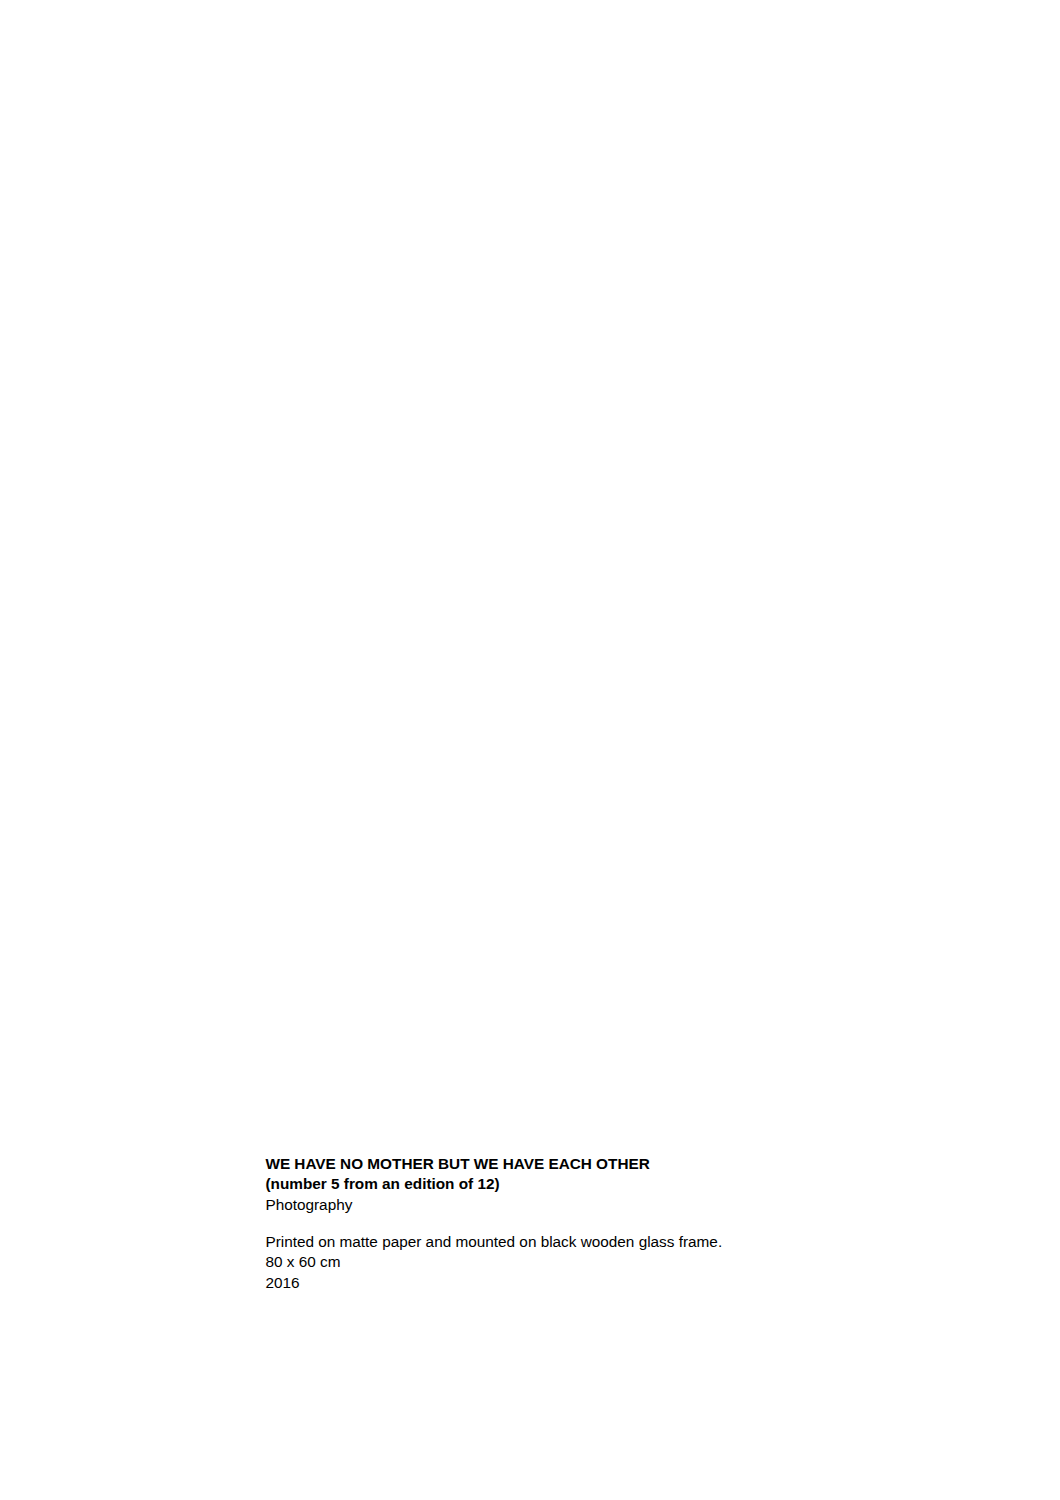WE HAVE NO MOTHER BUT WE HAVE EACH OTHER
(number 5 from an edition of 12)
Photography
Printed on matte paper and mounted on black wooden glass frame. 80 x 60 cm 2016